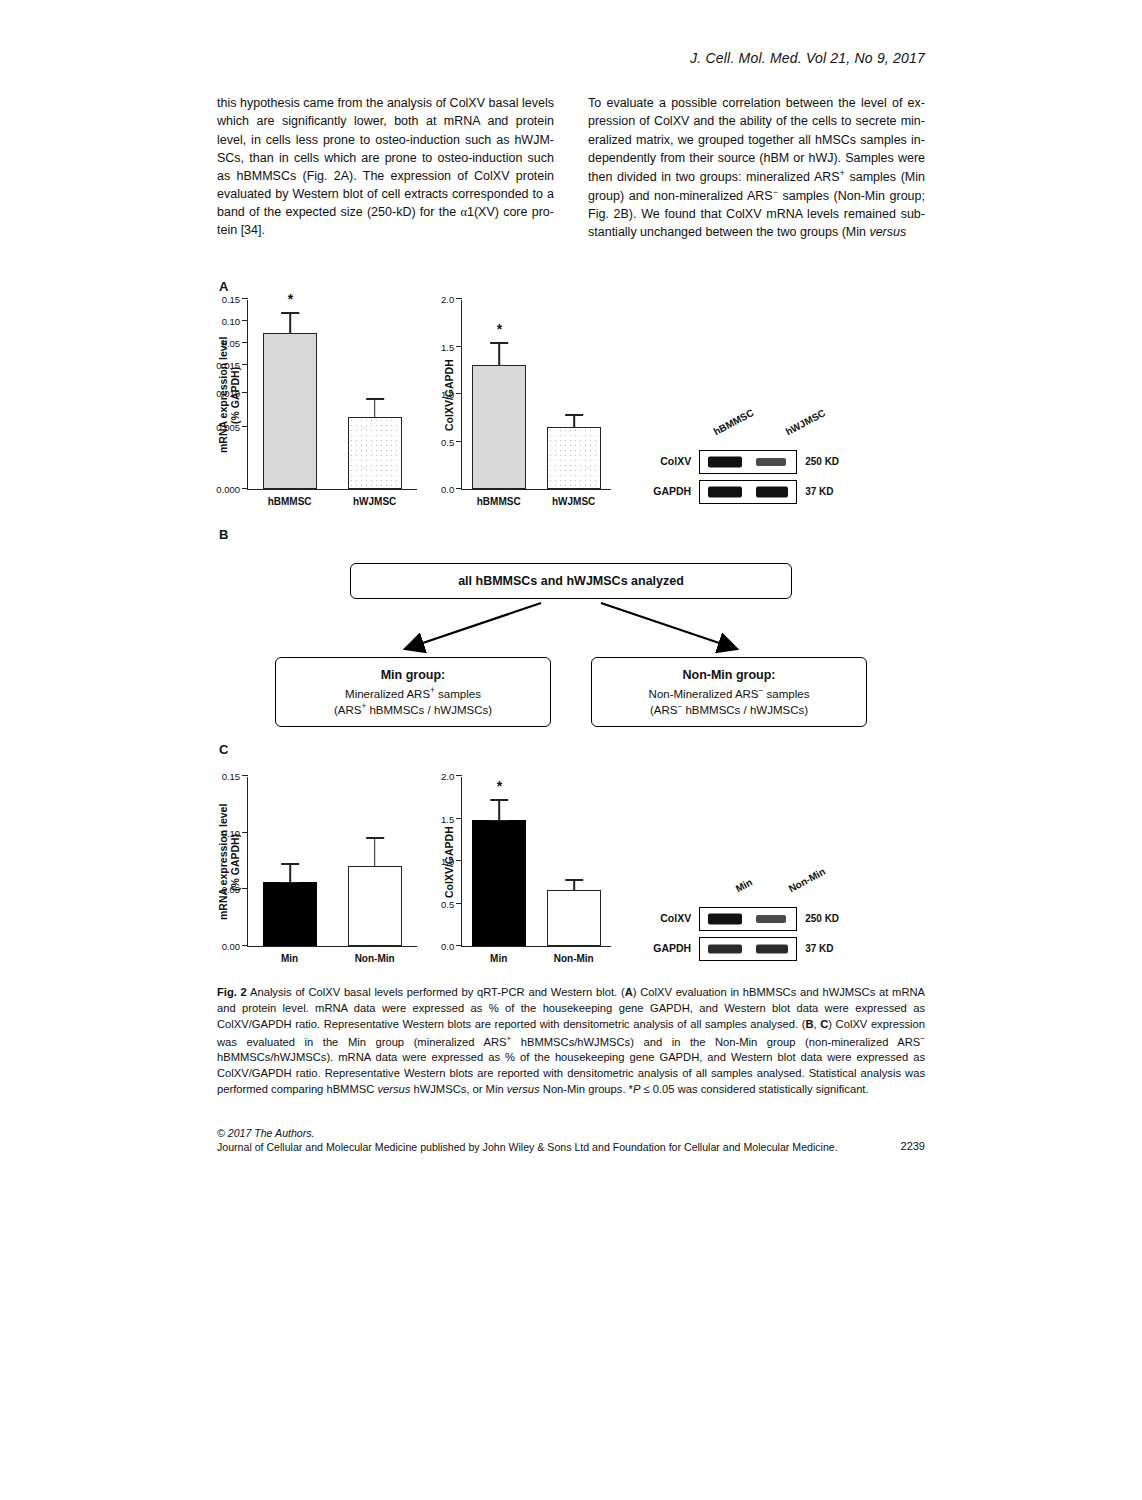J. Cell. Mol. Med. Vol 21, No 9, 2017
this hypothesis came from the analysis of ColXV basal levels which are significantly lower, both at mRNA and protein level, in cells less prone to osteo-induction such as hWJMSCs, than in cells which are prone to osteo-induction such as hBMMSCs (Fig. 2A). The expression of ColXV protein evaluated by Western blot of cell extracts corresponded to a band of the expected size (250-kD) for the α1(XV) core protein [34].
To evaluate a possible correlation between the level of expression of ColXV and the ability of the cells to secrete mineralized matrix, we grouped together all hMSCs samples independently from their source (hBM or hWJ). Samples were then divided in two groups: mineralized ARS+ samples (Min group) and non-mineralized ARS− samples (Non-Min group; Fig. 2B). We found that ColXV mRNA levels remained substantially unchanged between the two groups (Min versus
A
mRNA expression level
(% GAPDH)
0.15 0.10 0.05 0.015 0.010 0.005 0.000
*
hBMMSC hWJMSC
ColXV/GAPDH
2.0 1.5 1.0 0.5 0.0
*
hBMMSC hWJMSC
hBMMSC hWJMSC
ColXV
250 KD
GAPDH
37 KD
B
all hBMMSCs and hWJMSCs analyzed
Min group:
Mineralized ARS+ samples
(ARS+ hBMMSCs / hWJMSCs)
Non-Min group:
Non-Mineralized ARS− samples
(ARS− hBMMSCs / hWJMSCs)
C
mRNA expression level
(% GAPDH)
0.15 0.10 0.05 0.00
Min Non-Min
ColXV/GAPDH
2.0 1.5 1.0 0.5 0.0
*
Min Non-Min
Min Non-Min
ColXV
250 KD
GAPDH
37 KD
Fig. 2 Analysis of ColXV basal levels performed by qRT-PCR and Western blot. (A) ColXV evaluation in hBMMSCs and hWJMSCs at mRNA and protein level. mRNA data were expressed as % of the housekeeping gene GAPDH, and Western blot data were expressed as ColXV/GAPDH ratio. Representative Western blots are reported with densitometric analysis of all samples analysed. (B, C) ColXV expression was evaluated in the Min group (mineralized ARS+ hBMMSCs/hWJMSCs) and in the Non-Min group (non-mineralized ARS− hBMMSCs/hWJMSCs). mRNA data were expressed as % of the housekeeping gene GAPDH, and Western blot data were expressed as ColXV/GAPDH ratio. Representative Western blots are reported with densitometric analysis of all samples analysed. Statistical analysis was performed comparing hBMMSC versus hWJMSCs, or Min versus Non-Min groups. *P ≤ 0.05 was considered statistically significant.
© 2017 The Authors.
Journal of Cellular and Molecular Medicine published by John Wiley & Sons Ltd and Foundation for Cellular and Molecular Medicine.
2239